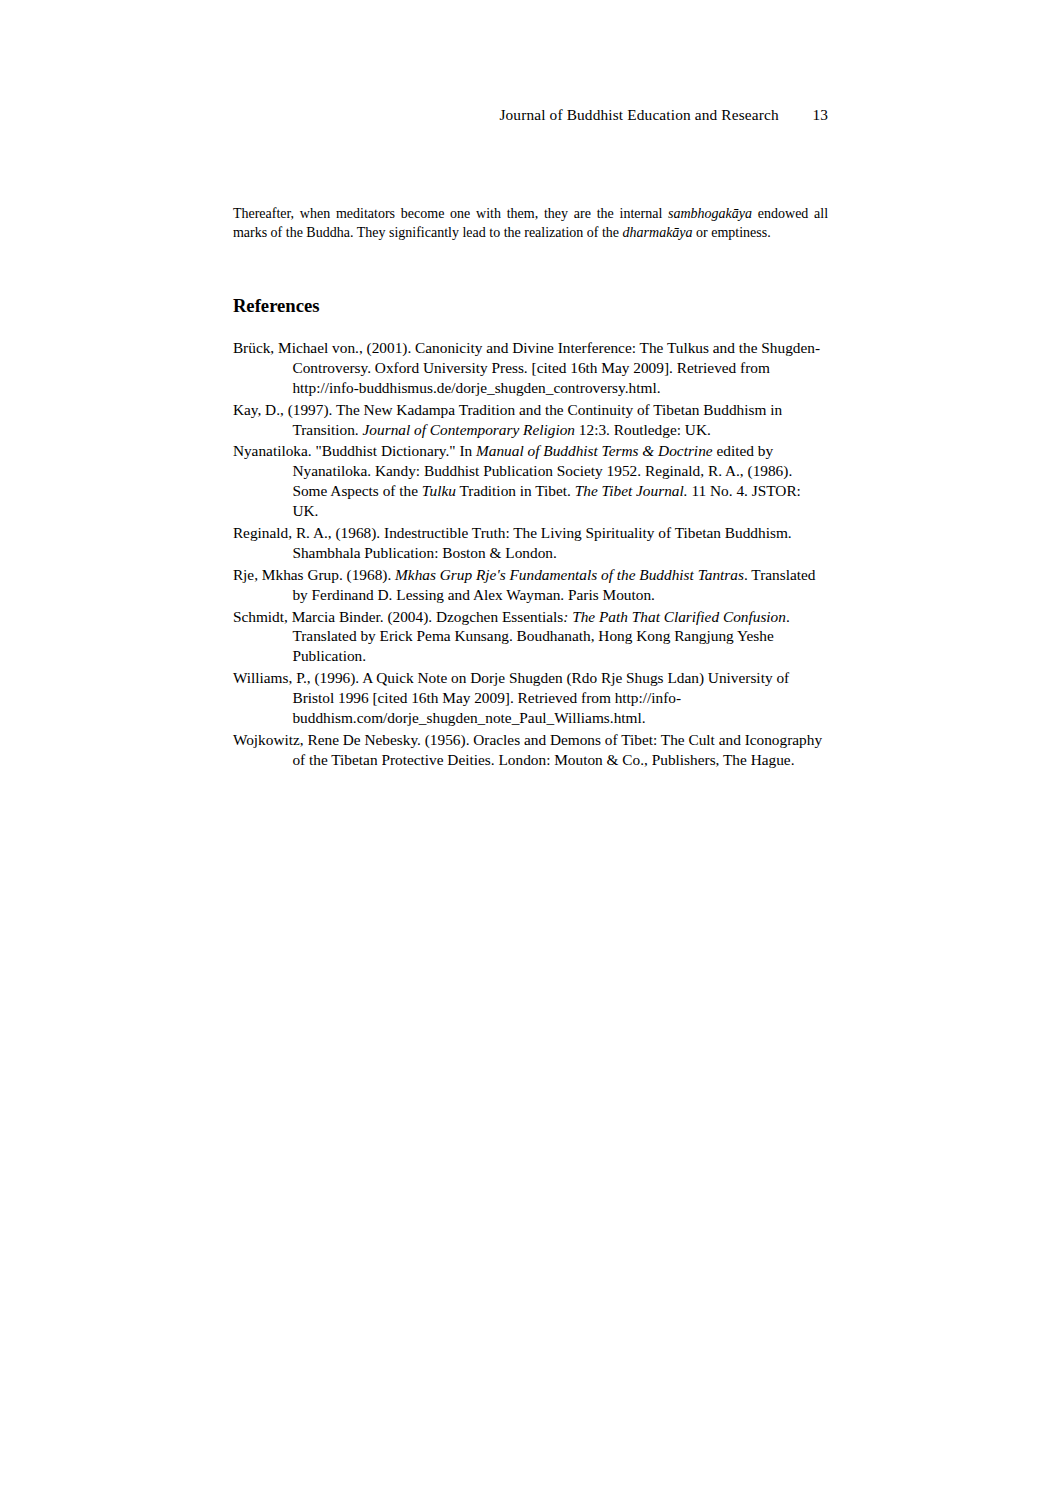Journal of Buddhist Education and Research13
Thereafter, when meditators become one with them, they are the internal sambhogakāya endowed all marks of the Buddha. They significantly lead to the realization of the dharmakāya or emptiness.
References
Brück, Michael von., (2001). Canonicity and Divine Interference: The Tulkus and the Shugden-Controversy. Oxford University Press. [cited 16th May 2009]. Retrieved from http://info-buddhismus.de/dorje_shugden_controversy.html.
Kay, D., (1997). The New Kadampa Tradition and the Continuity of Tibetan Buddhism in Transition. Journal of Contemporary Religion 12:3. Routledge: UK.
Nyanatiloka. "Buddhist Dictionary." In Manual of Buddhist Terms & Doctrine edited by Nyanatiloka. Kandy: Buddhist Publication Society 1952. Reginald, R. A., (1986). Some Aspects of the Tulku Tradition in Tibet. The Tibet Journal. 11 No. 4. JSTOR: UK.
Reginald, R. A., (1968). Indestructible Truth: The Living Spirituality of Tibetan Buddhism. Shambhala Publication: Boston & London.
Rje, Mkhas Grup. (1968). Mkhas Grup Rje's Fundamentals of the Buddhist Tantras. Translated by Ferdinand D. Lessing and Alex Wayman. Paris Mouton.
Schmidt, Marcia Binder. (2004). Dzogchen Essentials: The Path That Clarified Confusion. Translated by Erick Pema Kunsang. Boudhanath, Hong Kong Rangjung Yeshe Publication.
Williams, P., (1996). A Quick Note on Dorje Shugden (Rdo Rje Shugs Ldan) University of Bristol 1996 [cited 16th May 2009]. Retrieved from http://info-buddhism.com/dorje_shugden_note_Paul_Williams.html.
Wojkowitz, Rene De Nebesky. (1956). Oracles and Demons of Tibet: The Cult and Iconography of the Tibetan Protective Deities. London: Mouton & Co., Publishers, The Hague.